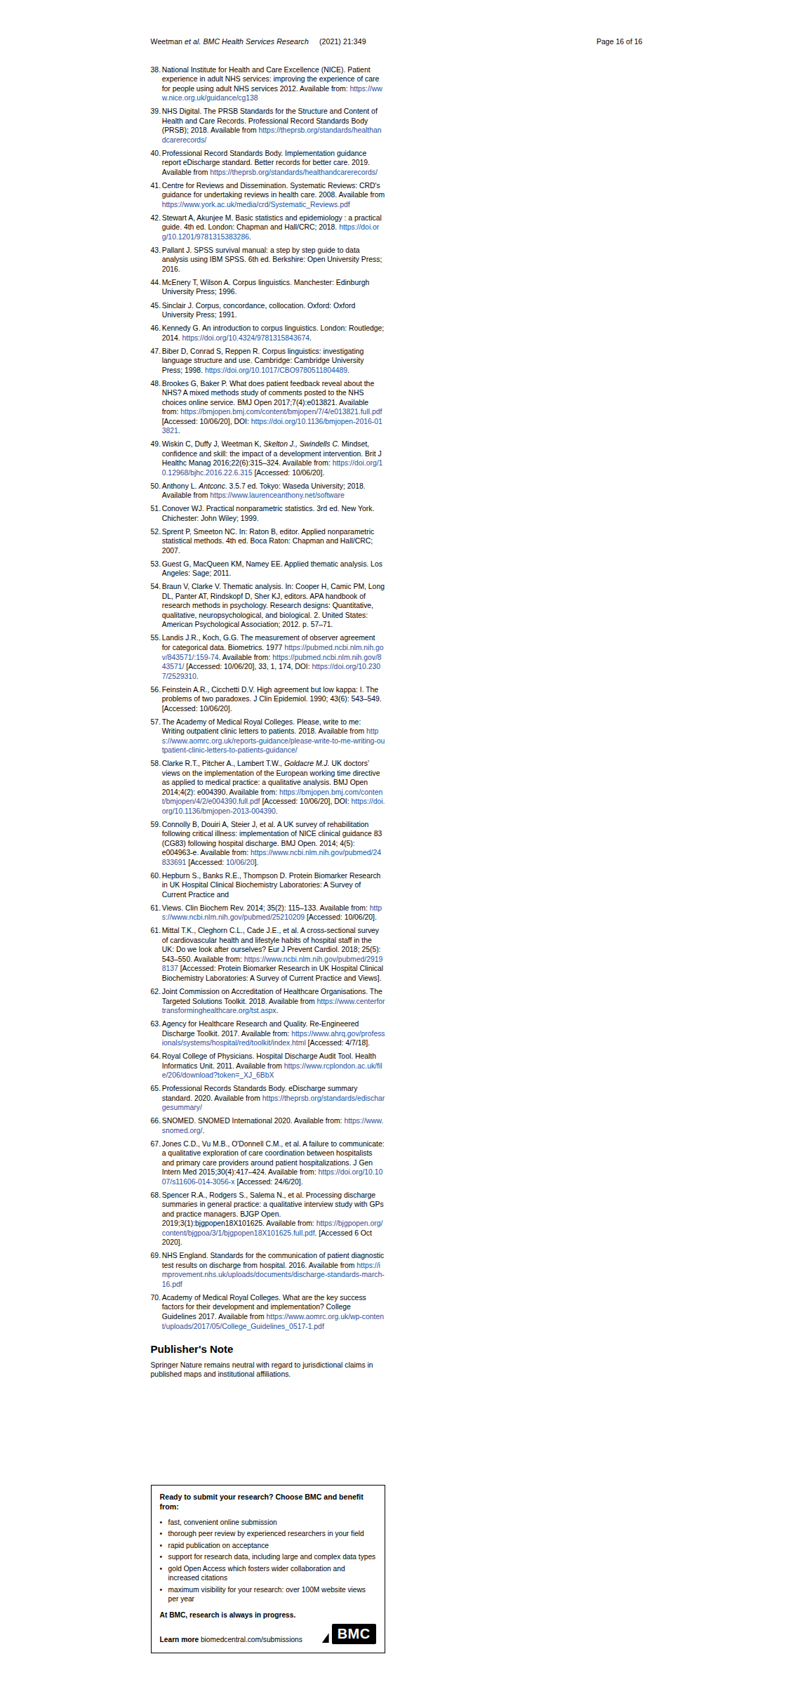Weetman et al. BMC Health Services Research (2021) 21:349
Page 16 of 16
38. National Institute for Health and Care Excellence (NICE). Patient experience in adult NHS services: improving the experience of care for people using adult NHS services 2012. Available from: https://www.nice.org.uk/guidance/cg138
39. NHS Digital. The PRSB Standards for the Structure and Content of Health and Care Records. Professional Record Standards Body (PRSB); 2018. Available from https://theprsb.org/standards/healthandcarerecords/
40. Professional Record Standards Body. Implementation guidance report eDischarge standard. Better records for better care. 2019. Available from https://theprsb.org/standards/healthandcarerecords/
41. Centre for Reviews and Dissemination. Systematic Reviews: CRD's guidance for undertaking reviews in health care. 2008. Available from https://www.york.ac.uk/media/crd/Systematic_Reviews.pdf
42. Stewart A, Akunjee M. Basic statistics and epidemiology : a practical guide. 4th ed. London: Chapman and Hall/CRC; 2018. https://doi.org/10.1201/9781315383286.
43. Pallant J. SPSS survival manual: a step by step guide to data analysis using IBM SPSS. 6th ed. Berkshire: Open University Press; 2016.
44. McEnery T, Wilson A. Corpus linguistics. Manchester: Edinburgh University Press; 1996.
45. Sinclair J. Corpus, concordance, collocation. Oxford: Oxford University Press; 1991.
46. Kennedy G. An introduction to corpus linguistics. London: Routledge; 2014. https://doi.org/10.4324/9781315843674.
47. Biber D, Conrad S, Reppen R. Corpus linguistics: investigating language structure and use. Cambridge: Cambridge University Press; 1998. https://doi.org/10.1017/CBO9780511804489.
48. Brookes G, Baker P. What does patient feedback reveal about the NHS? A mixed methods study of comments posted to the NHS choices online service. BMJ Open 2017;7(4):e013821. Available from: https://bmjopen.bmj.com/content/bmjopen/7/4/e013821.full.pdf [Accessed: 10/06/20], DOI: https://doi.org/10.1136/bmjopen-2016-013821.
49. Wiskin C, Duffy J, Weetman K, Skelton J., Swindells C. Mindset, confidence and skill: the impact of a development intervention. Brit J Healthc Manag 2016;22(6):315–324. Available from: https://doi.org/10.12968/bjhc.2016.22.6.315 [Accessed: 10/06/20].
50. Anthony L. Antconc. 3.5.7 ed. Tokyo: Waseda University; 2018. Available from https://www.laurenceanthony.net/software
51. Conover WJ. Practical nonparametric statistics. 3rd ed. New York. Chichester: John Wiley; 1999.
52. Sprent P, Smeeton NC. In: Raton B, editor. Applied nonparametric statistical methods. 4th ed. Boca Raton: Chapman and Hall/CRC; 2007.
53. Guest G, MacQueen KM, Namey EE. Applied thematic analysis. Los Angeles: Sage; 2011.
54. Braun V, Clarke V. Thematic analysis. In: Cooper H, Camic PM, Long DL, Panter AT, Rindskopf D, Sher KJ, editors. APA handbook of research methods in psychology. Research designs: Quantitative, qualitative, neuropsychological, and biological. 2. United States: American Psychological Association; 2012. p. 57–71.
55. Landis J.R., Koch, G.G. The measurement of observer agreement for categorical data. Biometrics. 1977 https://pubmed.ncbi.nlm.nih.gov/843571/:159-74. Available from: https://pubmed.ncbi.nlm.nih.gov/843571/ [Accessed: 10/06/20], 33, 1, 174, DOI: https://doi.org/10.2307/2529310.
56. Feinstein A.R., Cicchetti D.V. High agreement but low kappa: I. The problems of two paradoxes. J Clin Epidemiol. 1990; 43(6): 543–549.[Accessed: 10/06/20].
57. The Academy of Medical Royal Colleges. Please, write to me: Writing outpatient clinic letters to patients. 2018. Available from https://www.aomrc.org.uk/reports-guidance/please-write-to-me-writing-outpatient-clinic-letters-to-patients-guidance/
58. Clarke R.T., Pitcher A., Lambert T.W., Goldacre M.J. UK doctors' views on the implementation of the European working time directive as applied to medical practice: a qualitative analysis. BMJ Open 2014;4(2): e004390. Available from: https://bmjopen.bmj.com/content/bmjopen/4/2/e004390.full.pdf [Accessed: 10/06/20], DOI: https://doi.org/10.1136/bmjopen-2013-004390.
59. Connolly B, Douiri A, Steier J, et al. A UK survey of rehabilitation following critical illness: implementation of NICE clinical guidance 83 (CG83) following hospital discharge. BMJ Open. 2014; 4(5): e004963-e. Available from: https://www.ncbi.nlm.nih.gov/pubmed/24833691 [Accessed: 10/06/20].
60. Hepburn S., Banks R.E., Thompson D. Protein Biomarker Research in UK Hospital Clinical Biochemistry Laboratories: A Survey of Current Practice and
61. Views. Clin Biochem Rev. 2014; 35(2): 115–133. Available from: https://www.ncbi.nlm.nih.gov/pubmed/25210209 [Accessed: 10/06/20].
61. Mittal T.K., Cleghorn C.L., Cade J.E., et al. A cross-sectional survey of cardiovascular health and lifestyle habits of hospital staff in the UK: Do we look after ourselves? Eur J Prevent Cardiol. 2018; 25(5): 543–550. Available from: https://www.ncbi.nlm.nih.gov/pubmed/29198137 [Accessed: Protein Biomarker Research in UK Hospital Clinical Biochemistry Laboratories: A Survey of Current Practice and Views].
62. Joint Commission on Accreditation of Healthcare Organisations. The Targeted Solutions Toolkit. 2018. Available from https://www.centerfortransforminghealthcare.org/tst.aspx.
63. Agency for Healthcare Research and Quality. Re-Engineered Discharge Toolkit. 2017. Available from: https://www.ahrq.gov/professionals/systems/hospital/red/toolkit/index.html [Accessed: 4/7/18].
64. Royal College of Physicians. Hospital Discharge Audit Tool. Health Informatics Unit. 2011. Available from https://www.rcplondon.ac.uk/file/206/download?token=_XJ_6BbX
65. Professional Records Standards Body. eDischarge summary standard. 2020. Available from https://theprsb.org/standards/edischargesummary/
66. SNOMED. SNOMED International 2020. Available from: https://www.snomed.org/.
67. Jones C.D., Vu M.B., O'Donnell C.M., et al. A failure to communicate: a qualitative exploration of care coordination between hospitalists and primary care providers around patient hospitalizations. J Gen Intern Med 2015;30(4):417–424. Available from: https://doi.org/10.1007/s11606-014-3056-x [Accessed: 24/6/20].
68. Spencer R.A., Rodgers S., Salema N., et al. Processing discharge summaries in general practice: a qualitative interview study with GPs and practice managers. BJGP Open. 2019;3(1):bjgpopen18X101625. Available from: https://bjgpopen.org/content/bjgpoa/3/1/bjgpopen18X101625.full.pdf. [Accessed 6 Oct 2020].
69. NHS England. Standards for the communication of patient diagnostic test results on discharge from hospital. 2016. Available from https://improvement.nhs.uk/uploads/documents/discharge-standards-march-16.pdf
70. Academy of Medical Royal Colleges. What are the key success factors for their development and implementation? College Guidelines 2017. Available from https://www.aomrc.org.uk/wp-content/uploads/2017/05/College_Guidelines_0517-1.pdf
Publisher's Note
Springer Nature remains neutral with regard to jurisdictional claims in published maps and institutional affiliations.
Ready to submit your research? Choose BMC and benefit from:
fast, convenient online submission
thorough peer review by experienced researchers in your field
rapid publication on acceptance
support for research data, including large and complex data types
gold Open Access which fosters wider collaboration and increased citations
maximum visibility for your research: over 100M website views per year
At BMC, research is always in progress.
Learn more biomedcentral.com/submissions
BMC